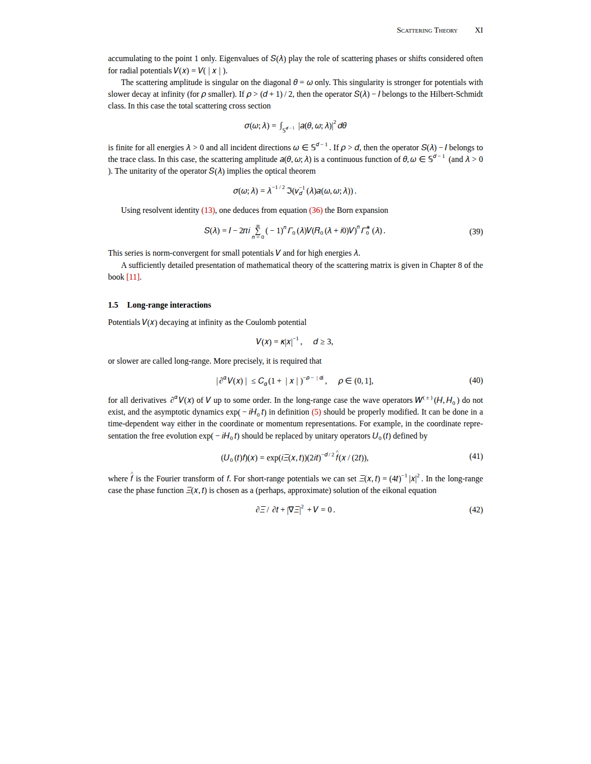Scattering TheoryXI
accumulating to the point 1 only. Eigenvalues of S(λ) play the role of scattering phases or shifts considered often for radial potentials V(x)=V(|x|).
The scattering amplitude is singular on the diagonal θ=ω only. This singularity is stronger for potentials with slower decay at infinity (for ρ smaller). If ρ>(d+1)/2, then the operator S(λ)−I belongs to the Hilbert-Schmidt class. In this case the total scattering cross section
σ(ω;λ)= ∫𝕊d−1 |a(θ,ω;λ)|2 dθ
is finite for all energies λ>0 and all incident directions ω∈𝕊d−1. If ρ>d, then the operator S(λ)−I belongs to the trace class. In this case, the scattering amplitude a(θ,ω;λ) is a continuous function of θ,ω∈𝕊d−1 (and λ>0). The unitarity of the operator S(λ) implies the optical theorem
σ(ω;λ)= λ−1/2 ℑ( νd−1 (λ)a(ω,ω;λ) ).
Using resolvent identity (13), one deduces from equation (36) the Born expansion
S(λ)=I−2πi ∑n=0∞ (−1)n Γ0(λ)V (R0(λ+i0)V)n Γ0∗(λ). (39)
This series is norm-convergent for small potentials V and for high energies λ.
A sufficiently detailed presentation of mathematical theory of the scattering matrix is given in Chapter 8 of the book [11].
1.5 Long-range interactions
Potentials V(x) decaying at infinity as the Coulomb potential
V(x)=κ |x|−1 ,d≥3,
or slower are called long-range. More precisely, it is required that
|∂αV(x)| ≤Cα (1+|x|)−ρ−|α| ,ρ∈(0,1], (40)
for all derivatives ∂αV(x) of V up to some order. In the long-range case the wave operators W(±)(H,H0) do not exist, and the asymptotic dynamics exp(−iH0t) in definition (5) should be properly modified. It can be done in a time-dependent way either in the coordinate or momentum representations. For example, in the coordinate representation the free evolution exp(−iH0t) should be replaced by unitary operators U0(t) defined by
(U0(t)f)(x) =exp(iΞ(x,t)) (2it)−d/2 f^(x/(2t)), (41)
where f^ is the Fourier transform of f. For short-range potentials we can set Ξ(x,t)=(4t)−1|x|2. In the long-range case the phase function Ξ(x,t) is chosen as a (perhaps, approximate) solution of the eikonal equation
∂Ξ/∂t+ |∇Ξ|2 +V=0. (42)